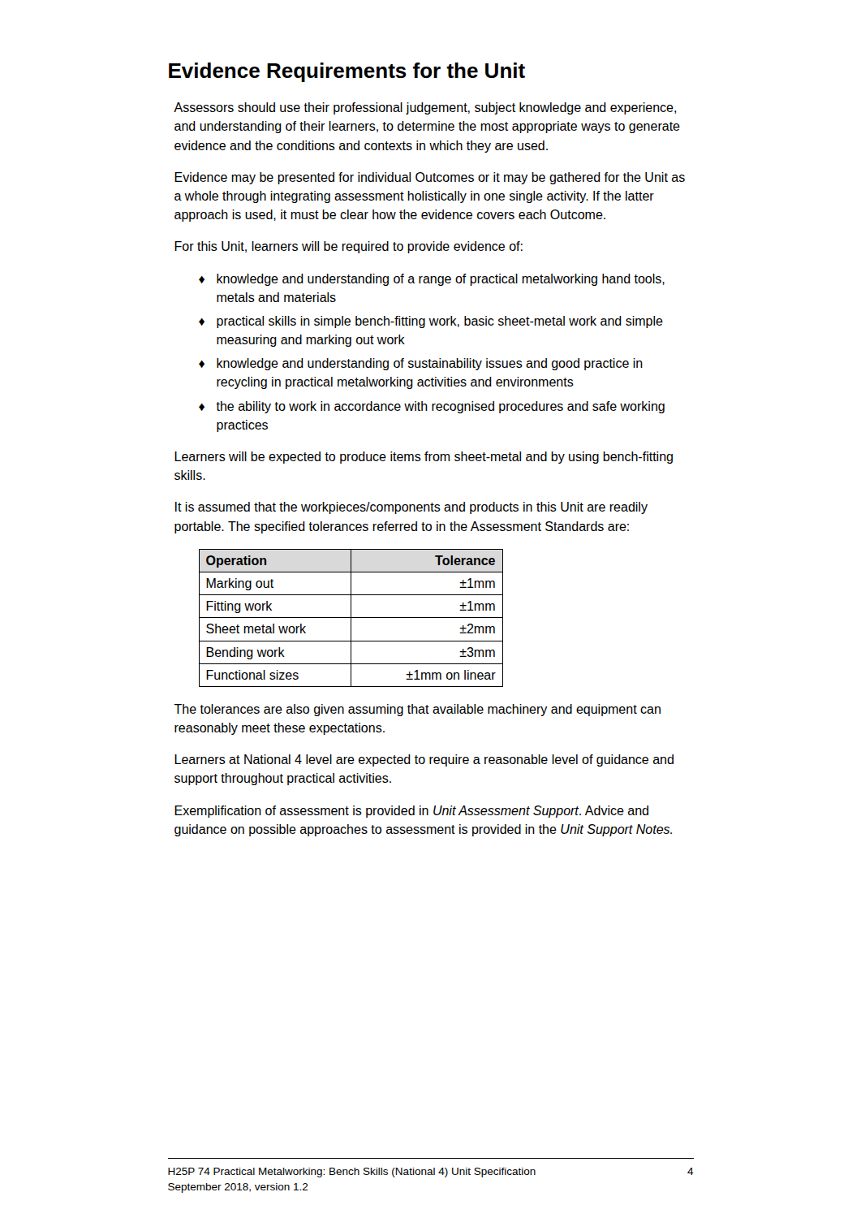Evidence Requirements for the Unit
Assessors should use their professional judgement, subject knowledge and experience, and understanding of their learners, to determine the most appropriate ways to generate evidence and the conditions and contexts in which they are used.
Evidence may be presented for individual Outcomes or it may be gathered for the Unit as a whole through integrating assessment holistically in one single activity. If the latter approach is used, it must be clear how the evidence covers each Outcome.
For this Unit, learners will be required to provide evidence of:
knowledge and understanding of a range of practical metalworking hand tools, metals and materials
practical skills in simple bench-fitting work, basic sheet-metal work and simple measuring and marking out work
knowledge and understanding of sustainability issues and good practice in recycling in practical metalworking activities and environments
the ability to work in accordance with recognised procedures and safe working practices
Learners will be expected to produce items from sheet-metal and by using bench-fitting skills.
It is assumed that the workpieces/components and products in this Unit are readily portable. The specified tolerances referred to in the Assessment Standards are:
| Operation | Tolerance |
| --- | --- |
| Marking out | ±1mm |
| Fitting work | ±1mm |
| Sheet metal work | ±2mm |
| Bending work | ±3mm |
| Functional sizes | ±1mm on linear |
The tolerances are also given assuming that available machinery and equipment can reasonably meet these expectations.
Learners at National 4 level are expected to require a reasonable level of guidance and support throughout practical activities.
Exemplification of assessment is provided in Unit Assessment Support. Advice and guidance on possible approaches to assessment is provided in the Unit Support Notes.
H25P 74 Practical Metalworking: Bench Skills (National 4) Unit Specification
September 2018, version 1.2
4